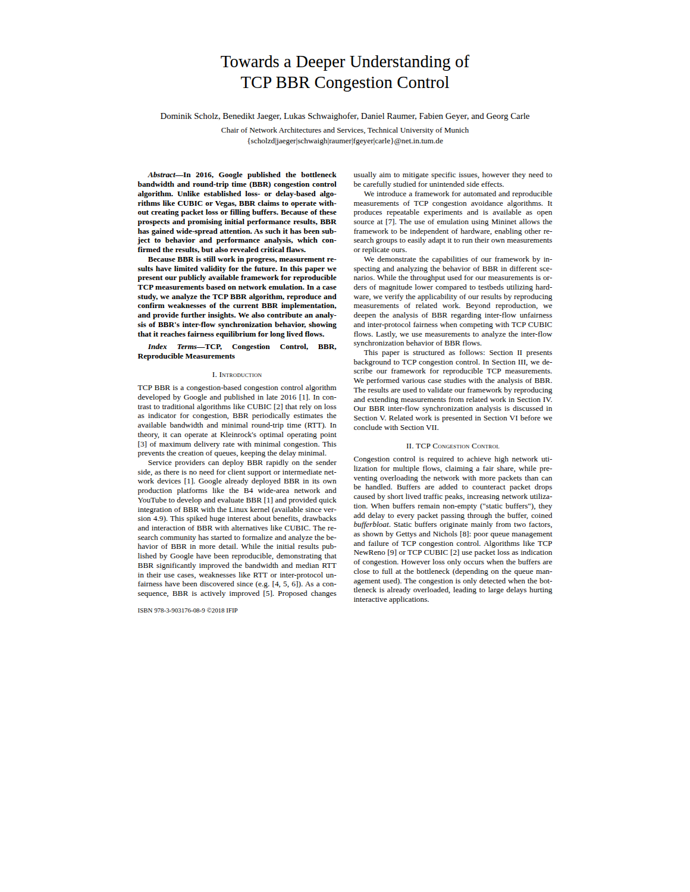Towards a Deeper Understanding of
TCP BBR Congestion Control
Dominik Scholz, Benedikt Jaeger, Lukas Schwaighofer, Daniel Raumer, Fabien Geyer, and Georg Carle
Chair of Network Architectures and Services, Technical University of Munich
{scholzd|jaeger|schwaigh|raumer|fgeyer|carle}@net.in.tum.de
Abstract—In 2016, Google published the bottleneck bandwidth and round-trip time (BBR) congestion control algorithm. Unlike established loss- or delay-based algorithms like CUBIC or Vegas, BBR claims to operate without creating packet loss or filling buffers. Because of these prospects and promising initial performance results, BBR has gained wide-spread attention. As such it has been subject to behavior and performance analysis, which confirmed the results, but also revealed critical flaws.
Because BBR is still work in progress, measurement results have limited validity for the future. In this paper we present our publicly available framework for reproducible TCP measurements based on network emulation. In a case study, we analyze the TCP BBR algorithm, reproduce and confirm weaknesses of the current BBR implementation, and provide further insights. We also contribute an analysis of BBR's inter-flow synchronization behavior, showing that it reaches fairness equilibrium for long lived flows.
Index Terms—TCP, Congestion Control, BBR, Reproducible Measurements
I. Introduction
TCP BBR is a congestion-based congestion control algorithm developed by Google and published in late 2016 [1]. In contrast to traditional algorithms like CUBIC [2] that rely on loss as indicator for congestion, BBR periodically estimates the available bandwidth and minimal round-trip time (RTT). In theory, it can operate at Kleinrock's optimal operating point [3] of maximum delivery rate with minimal congestion. This prevents the creation of queues, keeping the delay minimal.
Service providers can deploy BBR rapidly on the sender side, as there is no need for client support or intermediate network devices [1]. Google already deployed BBR in its own production platforms like the B4 wide-area network and YouTube to develop and evaluate BBR [1] and provided quick integration of BBR with the Linux kernel (available since version 4.9). This spiked huge interest about benefits, drawbacks and interaction of BBR with alternatives like CUBIC. The research community has started to formalize and analyze the behavior of BBR in more detail. While the initial results published by Google have been reproducible, demonstrating that BBR significantly improved the bandwidth and median RTT in their use cases, weaknesses like RTT or inter-protocol unfairness have been discovered since (e.g. [4, 5, 6]). As a consequence, BBR is actively improved [5]. Proposed changes usually aim to mitigate specific issues, however they need to be carefully studied for unintended side effects.
We introduce a framework for automated and reproducible measurements of TCP congestion avoidance algorithms. It produces repeatable experiments and is available as open source at [7]. The use of emulation using Mininet allows the framework to be independent of hardware, enabling other research groups to easily adapt it to run their own measurements or replicate ours.
We demonstrate the capabilities of our framework by inspecting and analyzing the behavior of BBR in different scenarios. While the throughput used for our measurements is orders of magnitude lower compared to testbeds utilizing hardware, we verify the applicability of our results by reproducing measurements of related work. Beyond reproduction, we deepen the analysis of BBR regarding inter-flow unfairness and inter-protocol fairness when competing with TCP CUBIC flows. Lastly, we use measurements to analyze the inter-flow synchronization behavior of BBR flows.
This paper is structured as follows: Section II presents background to TCP congestion control. In Section III, we describe our framework for reproducible TCP measurements. We performed various case studies with the analysis of BBR. The results are used to validate our framework by reproducing and extending measurements from related work in Section IV. Our BBR inter-flow synchronization analysis is discussed in Section V. Related work is presented in Section VI before we conclude with Section VII.
II. TCP Congestion Control
Congestion control is required to achieve high network utilization for multiple flows, claiming a fair share, while preventing overloading the network with more packets than can be handled. Buffers are added to counteract packet drops caused by short lived traffic peaks, increasing network utilization. When buffers remain non-empty ("static buffers"), they add delay to every packet passing through the buffer, coined bufferbloat. Static buffers originate mainly from two factors, as shown by Gettys and Nichols [8]: poor queue management and failure of TCP congestion control. Algorithms like TCP NewReno [9] or TCP CUBIC [2] use packet loss as indication of congestion. However loss only occurs when the buffers are close to full at the bottleneck (depending on the queue management used). The congestion is only detected when the bottleneck is already overloaded, leading to large delays hurting interactive applications.
ISBN 978-3-903176-08-9 ©2018 IFIP